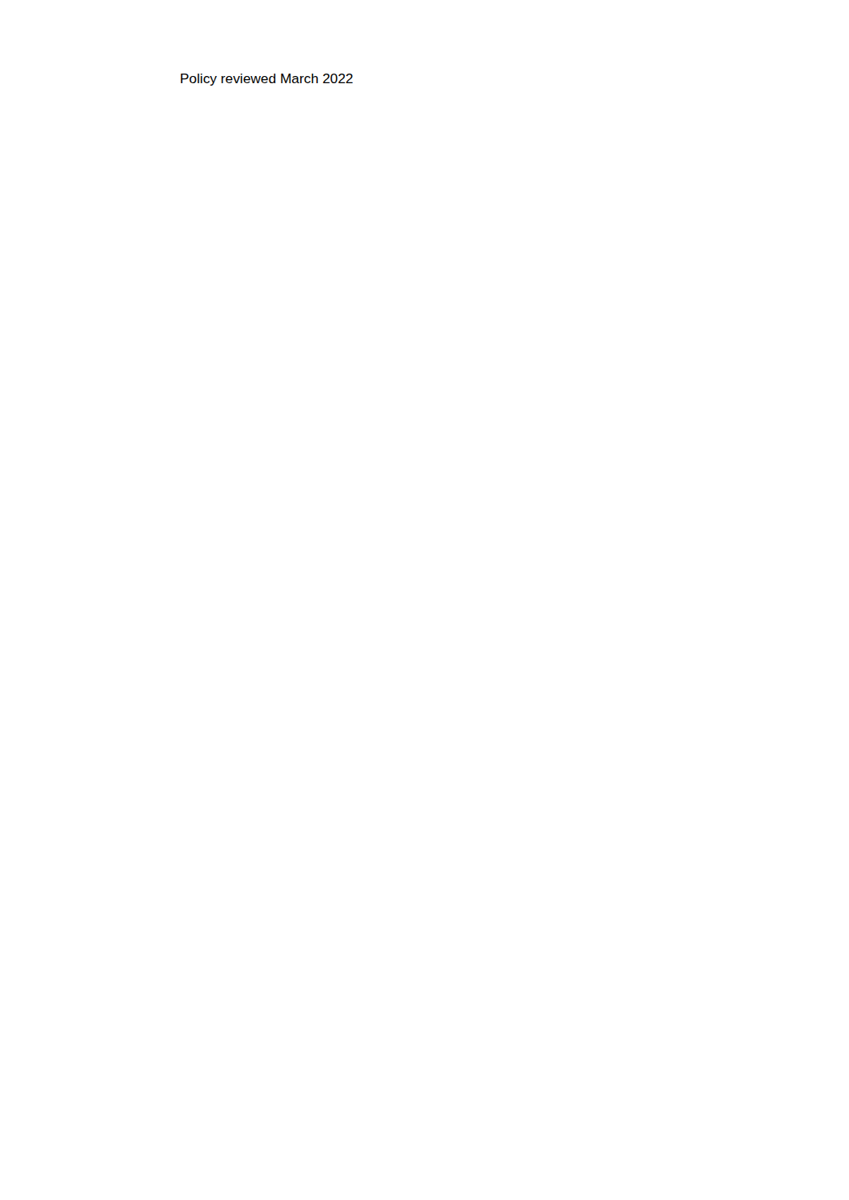Policy reviewed March 2022